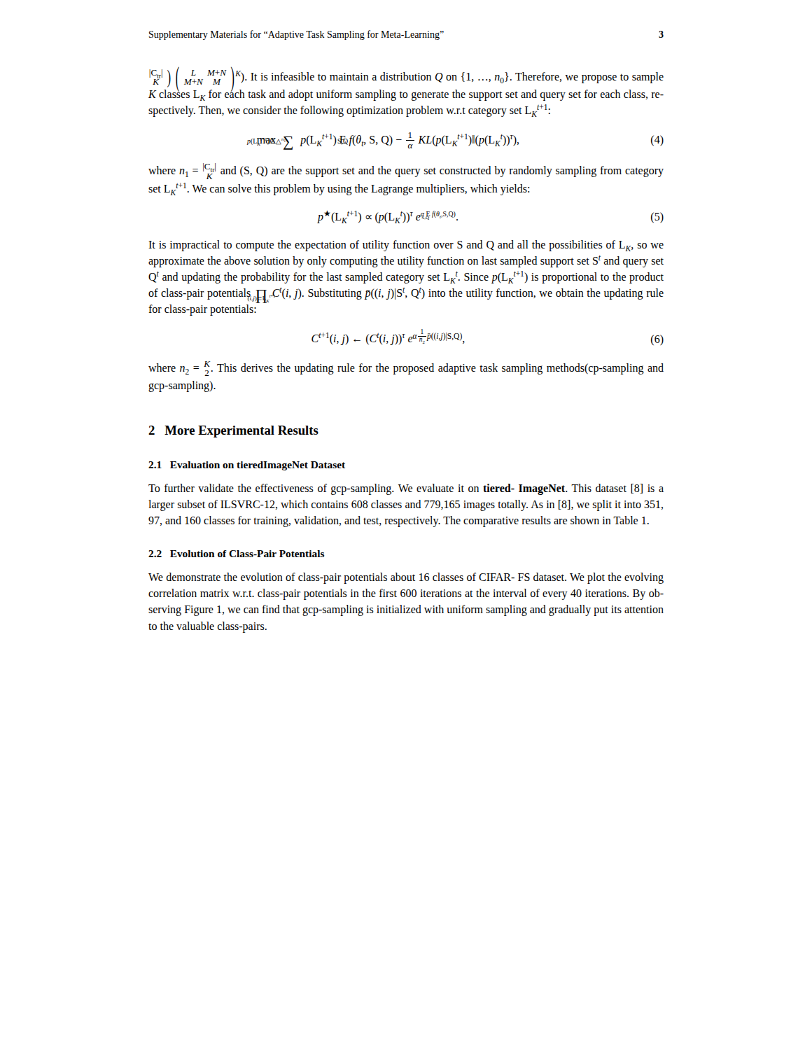Supplementary Materials for “Adaptive Task Sampling for Meta-Learning”
3
|Ctr|K ) ( LM+N M+N M )K). It is infeasible to maintain a distribution Q on {1, …, n0}. Therefore, we propose to sample K classes LK for each task and adopt uniform sampling to generate the support set and query set for each class, respectively. Then, we consider the following optimization problem w.r.t category set LKt+1:
maxp(LKt+1)∈△n1 ∑ p(LKt+1) ES,Q f(θt, S, Q) − 1 α KL(p(LKt+1)‖(p(LKt))τ),
(4)
where n1 = |Ctr|K and (S, Q) are the support set and the query set constructed by randomly sampling from category set LKt+1. We can solve this problem by using the Lagrange multipliers, which yields:
p★(LKt+1) ∝ (p(LKt))τ eα ES,Q f(θt,S,Q).
(5)
It is impractical to compute the expectation of utility function over S and Q and all the possibilities of LK, so we approximate the above solution by only computing the utility function on last sampled support set St and query set Qt and updating the probability for the last sampled category set LKt. Since p(LKt+1) is proportional to the product of class-pair potentials ∏(i,j)⊂LKt+1 Ct(i, j). Substituting p̄((i, j)|St, Qt) into the utility function, we obtain the updating rule for class-pair potentials:
Ct+1(i, j) ← (Ct(i, j))τ eα 1 n2 p̄((i,j)|S,Q),
(6)
where n2 = K 2. This derives the updating rule for the proposed adaptive task sampling methods(cp-sampling and gcp-sampling).
2 More Experimental Results
2.1 Evaluation on tieredImageNet Dataset
To further validate the effectiveness of gcp-sampling. We evaluate it on tiered- ImageNet. This dataset [8] is a larger subset of ILSVRC-12, which contains 608 classes and 779,165 images totally. As in [8], we split it into 351, 97, and 160 classes for training, validation, and test, respectively. The comparative results are shown in Table 1.
2.2 Evolution of Class-Pair Potentials
We demonstrate the evolution of class-pair potentials about 16 classes of CIFAR- FS dataset. We plot the evolving correlation matrix w.r.t. class-pair potentials in the first 600 iterations at the interval of every 40 iterations. By observing Figure 1, we can find that gcp-sampling is initialized with uniform sampling and gradually put its attention to the valuable class-pairs.